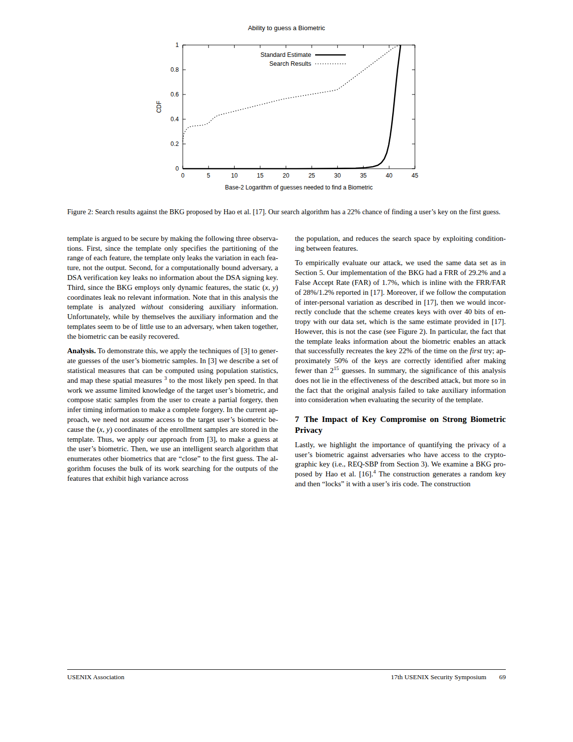Ability to guess a Biometric
0 0.2 0.4 0.6 0.8 1 0 5 10 15 20 25 30 35 40 45 Base-2 Logarithm of guesses needed to find a Biometric CDF Standard Estimate Search Results
Figure 2: Search results against the BKG proposed by Hao et al. [17]. Our search algorithm has a 22% chance of finding a user’s key on the first guess.
template is argued to be secure by making the following three observations. First, since the template only specifies the partitioning of the range of each feature, the template only leaks the variation in each feature, not the output. Second, for a computationally bound adversary, a DSA verification key leaks no information about the DSA signing key. Third, since the BKG employs only dynamic features, the static (x, y) coordinates leak no relevant information. Note that in this analysis the template is analyzed without considering auxiliary information. Unfortunately, while by themselves the auxiliary information and the templates seem to be of little use to an adversary, when taken together, the biometric can be easily recovered.
Analysis. To demonstrate this, we apply the techniques of [3] to generate guesses of the user’s biometric samples. In [3] we describe a set of statistical measures that can be computed using population statistics, and map these spatial measures 3 to the most likely pen speed. In that work we assume limited knowledge of the target user’s biometric, and compose static samples from the user to create a partial forgery, then infer timing information to make a complete forgery. In the current approach, we need not assume access to the target user’s biometric because the (x, y) coordinates of the enrollment samples are stored in the template. Thus, we apply our approach from [3], to make a guess at the user’s biometric. Then, we use an intelligent search algorithm that enumerates other biometrics that are “close” to the first guess. The algorithm focuses the bulk of its work searching for the outputs of the features that exhibit high variance across
the population, and reduces the search space by exploiting conditioning between features.
To empirically evaluate our attack, we used the same data set as in Section 5. Our implementation of the BKG had a FRR of 29.2% and a False Accept Rate (FAR) of 1.7%, which is inline with the FRR/FAR of 28%/1.2% reported in [17]. Moreover, if we follow the computation of inter-personal variation as described in [17], then we would incorrectly conclude that the scheme creates keys with over 40 bits of entropy with our data set, which is the same estimate provided in [17]. However, this is not the case (see Figure 2). In particular, the fact that the template leaks information about the biometric enables an attack that successfully recreates the key 22% of the time on the first try; approximately 50% of the keys are correctly identified after making fewer than 215 guesses. In summary, the significance of this analysis does not lie in the effectiveness of the described attack, but more so in the fact that the original analysis failed to take auxiliary information into consideration when evaluating the security of the template.
7 The Impact of Key Compromise on Strong Biometric Privacy
Lastly, we highlight the importance of quantifying the privacy of a user’s biometric against adversaries who have access to the cryptographic key (i.e., REQ-SBP from Section 3). We examine a BKG proposed by Hao et al. [16].4 The construction generates a random key and then “locks” it with a user’s iris code. The construction
USENIX Association
17th USENIX Security Symposium 69